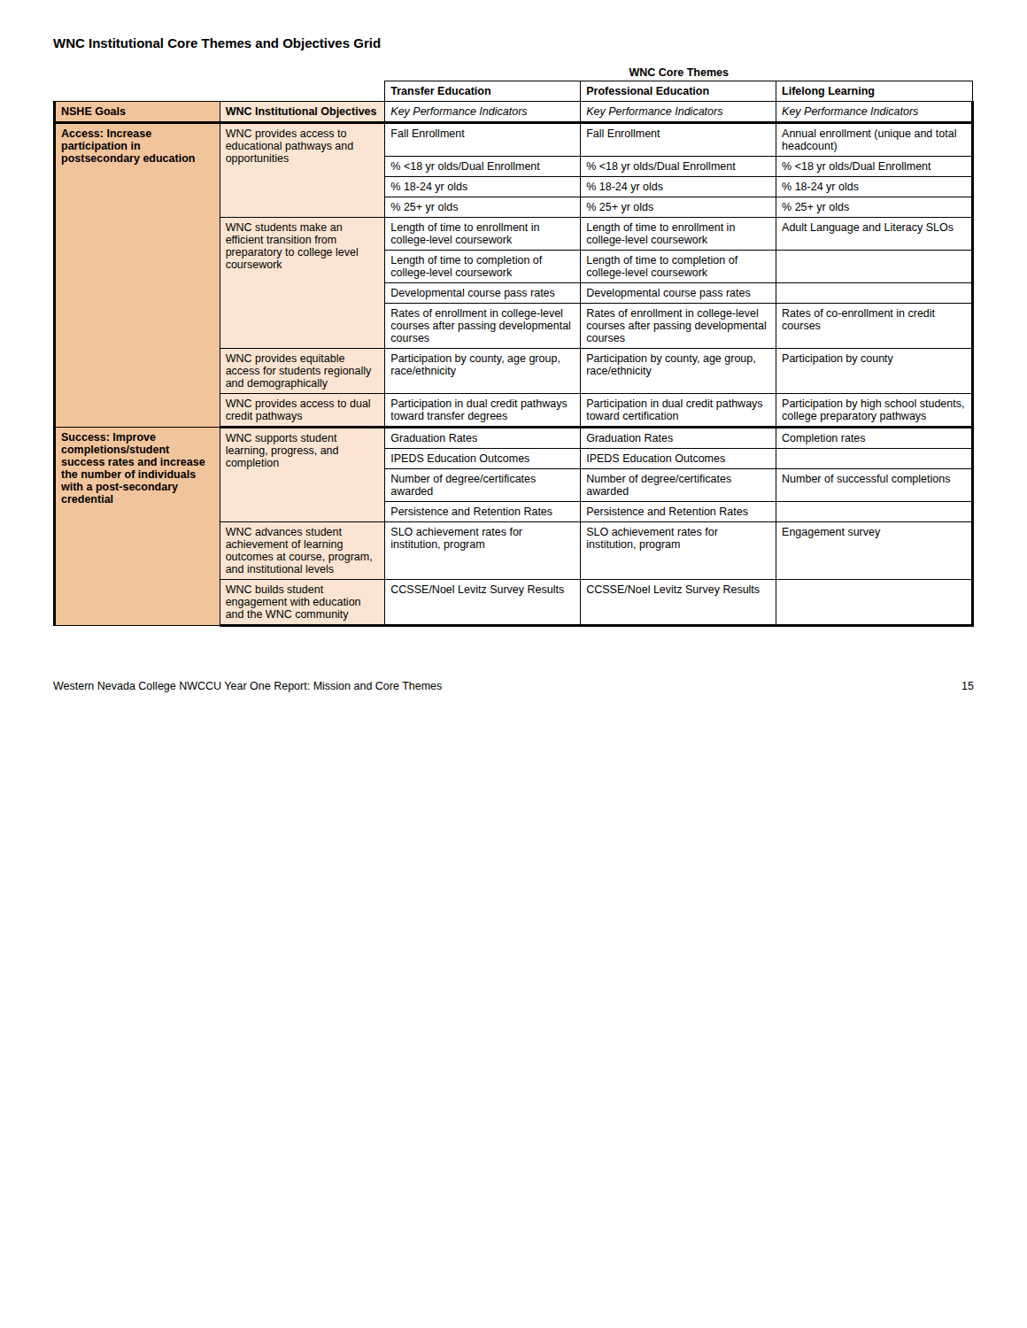WNC Institutional Core Themes and Objectives Grid
| | | WNC Core Themes |
| | | Transfer Education | Professional Education | Lifelong Learning |
| NSHE Goals | WNC Institutional Objectives | Key Performance Indicators | Key Performance Indicators | Key Performance Indicators |
| Access: Increase participation in postsecondary education | WNC provides access to educational pathways and opportunities | Fall Enrollment | Fall Enrollment | Annual enrollment (unique and total headcount) |
| % <18 yr olds/Dual Enrollment | % <18 yr olds/Dual Enrollment | % <18 yr olds/Dual Enrollment |
| % 18-24 yr olds | % 18-24 yr olds | % 18-24 yr olds |
| % 25+ yr olds | % 25+ yr olds | % 25+ yr olds |
| WNC students make an efficient transition from preparatory to college level coursework | Length of time to enrollment in college-level coursework | Length of time to enrollment in college-level coursework | Adult Language and Literacy SLOs |
| Length of time to completion of college-level coursework | Length of time to completion of college-level coursework | |
| Developmental course pass rates | Developmental course pass rates | |
| Rates of enrollment in college-level courses after passing developmental courses | Rates of enrollment in college-level courses after passing developmental courses | Rates of co-enrollment in credit courses |
| WNC provides equitable access for students regionally and demographically | Participation by county, age group, race/ethnicity | Participation by county, age group, race/ethnicity | Participation by county |
| WNC provides access to dual credit pathways | Participation in dual credit pathways toward transfer degrees | Participation in dual credit pathways toward certification | Participation by high school students, college preparatory pathways |
| Success: Improve completions/student success rates and increase the number of individuals with a post-secondary credential | WNC supports student learning, progress, and completion | Graduation Rates | Graduation Rates | Completion rates |
| IPEDS Education Outcomes | IPEDS Education Outcomes | |
| Number of degree/certificates awarded | Number of degree/certificates awarded | Number of successful completions |
| Persistence and Retention Rates | Persistence and Retention Rates | |
| WNC advances student achievement of learning outcomes at course, program, and institutional levels | SLO achievement rates for institution, program | SLO achievement rates for institution, program | Engagement survey |
| WNC builds student engagement with education and the WNC community | CCSSE/Noel Levitz Survey Results | CCSSE/Noel Levitz Survey Results | |
Western Nevada College NWCCU Year One Report: Mission and Core Themes 15